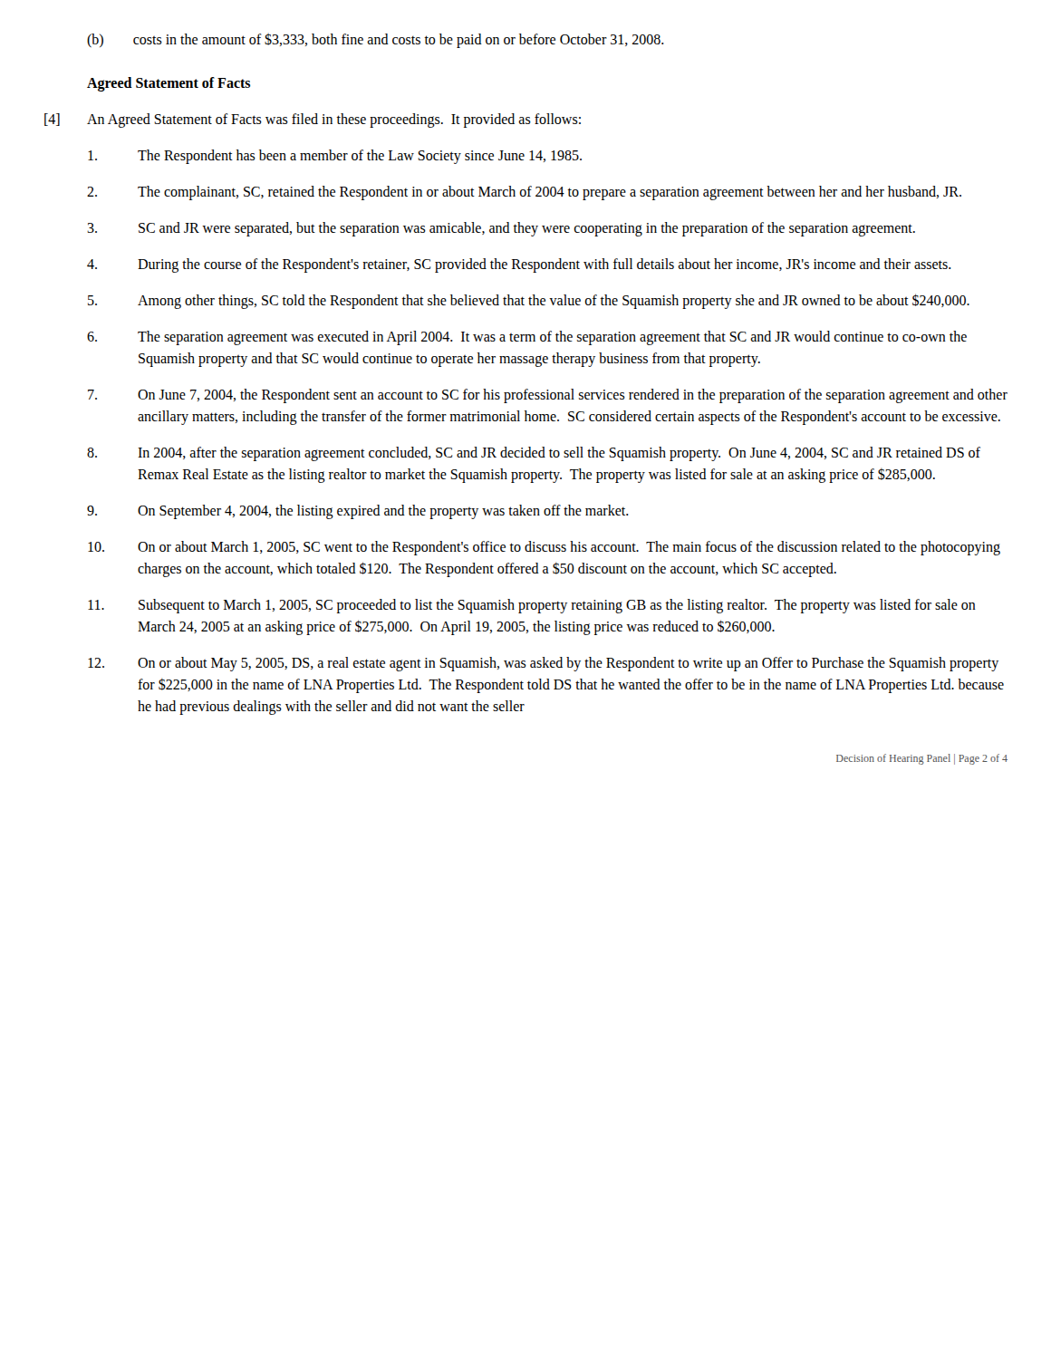(b) costs in the amount of $3,333, both fine and costs to be paid on or before October 31, 2008.
Agreed Statement of Facts
[4]
An Agreed Statement of Facts was filed in these proceedings. It provided as follows:
1.
The Respondent has been a member of the Law Society since June 14, 1985.
2.
The complainant, SC, retained the Respondent in or about March of 2004 to prepare a separation agreement between her and her husband, JR.
3.
SC and JR were separated, but the separation was amicable, and they were cooperating in the preparation of the separation agreement.
4.
During the course of the Respondent's retainer, SC provided the Respondent with full details about her income, JR's income and their assets.
5.
Among other things, SC told the Respondent that she believed that the value of the Squamish property she and JR owned to be about $240,000.
6.
The separation agreement was executed in April 2004. It was a term of the separation agreement that SC and JR would continue to co-own the Squamish property and that SC would continue to operate her massage therapy business from that property.
7.
On June 7, 2004, the Respondent sent an account to SC for his professional services rendered in the preparation of the separation agreement and other ancillary matters, including the transfer of the former matrimonial home. SC considered certain aspects of the Respondent's account to be excessive.
8.
In 2004, after the separation agreement concluded, SC and JR decided to sell the Squamish property. On June 4, 2004, SC and JR retained DS of Remax Real Estate as the listing realtor to market the Squamish property. The property was listed for sale at an asking price of $285,000.
9.
On September 4, 2004, the listing expired and the property was taken off the market.
10.
On or about March 1, 2005, SC went to the Respondent's office to discuss his account. The main focus of the discussion related to the photocopying charges on the account, which totaled $120. The Respondent offered a $50 discount on the account, which SC accepted.
11.
Subsequent to March 1, 2005, SC proceeded to list the Squamish property retaining GB as the listing realtor. The property was listed for sale on March 24, 2005 at an asking price of $275,000. On April 19, 2005, the listing price was reduced to $260,000.
12.
On or about May 5, 2005, DS, a real estate agent in Squamish, was asked by the Respondent to write up an Offer to Purchase the Squamish property for $225,000 in the name of LNA Properties Ltd. The Respondent told DS that he wanted the offer to be in the name of LNA Properties Ltd. because he had previous dealings with the seller and did not want the seller
Decision of Hearing Panel | Page 2 of 4